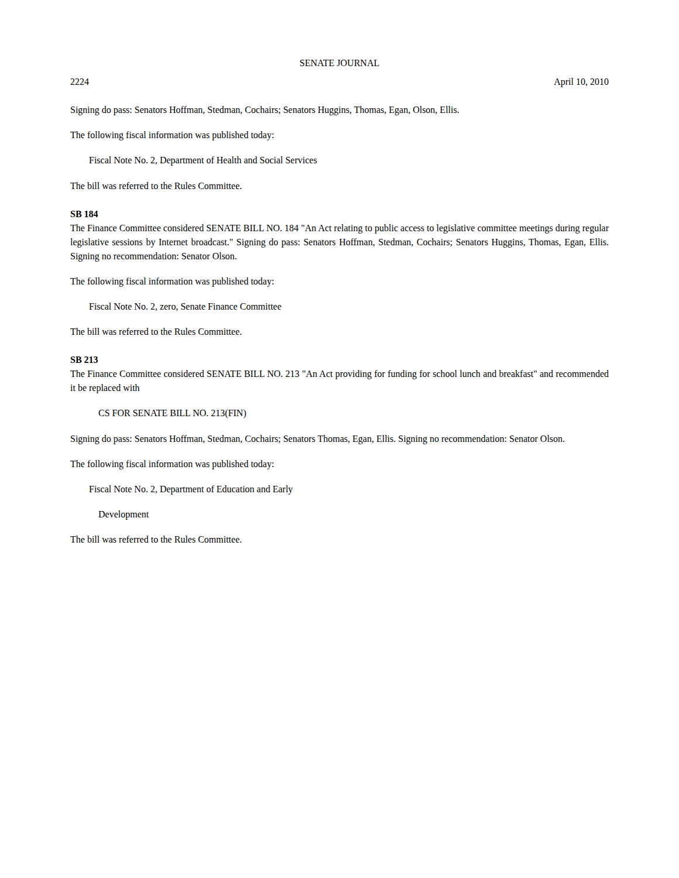SENATE JOURNAL
2224 April 10, 2010
Signing do pass: Senators Hoffman, Stedman, Cochairs; Senators Huggins, Thomas, Egan, Olson, Ellis.
The following fiscal information was published today:
Fiscal Note No. 2, Department of Health and Social Services
The bill was referred to the Rules Committee.
SB 184
The Finance Committee considered SENATE BILL NO. 184 "An Act relating to public access to legislative committee meetings during regular legislative sessions by Internet broadcast." Signing do pass: Senators Hoffman, Stedman, Cochairs; Senators Huggins, Thomas, Egan, Ellis. Signing no recommendation: Senator Olson.
The following fiscal information was published today:
Fiscal Note No. 2, zero, Senate Finance Committee
The bill was referred to the Rules Committee.
SB 213
The Finance Committee considered SENATE BILL NO. 213 "An Act providing for funding for school lunch and breakfast" and recommended it be replaced with
CS FOR SENATE BILL NO. 213(FIN)
Signing do pass: Senators Hoffman, Stedman, Cochairs; Senators Thomas, Egan, Ellis. Signing no recommendation: Senator Olson.
The following fiscal information was published today:
Fiscal Note No. 2, Department of Education and Early
Development
The bill was referred to the Rules Committee.